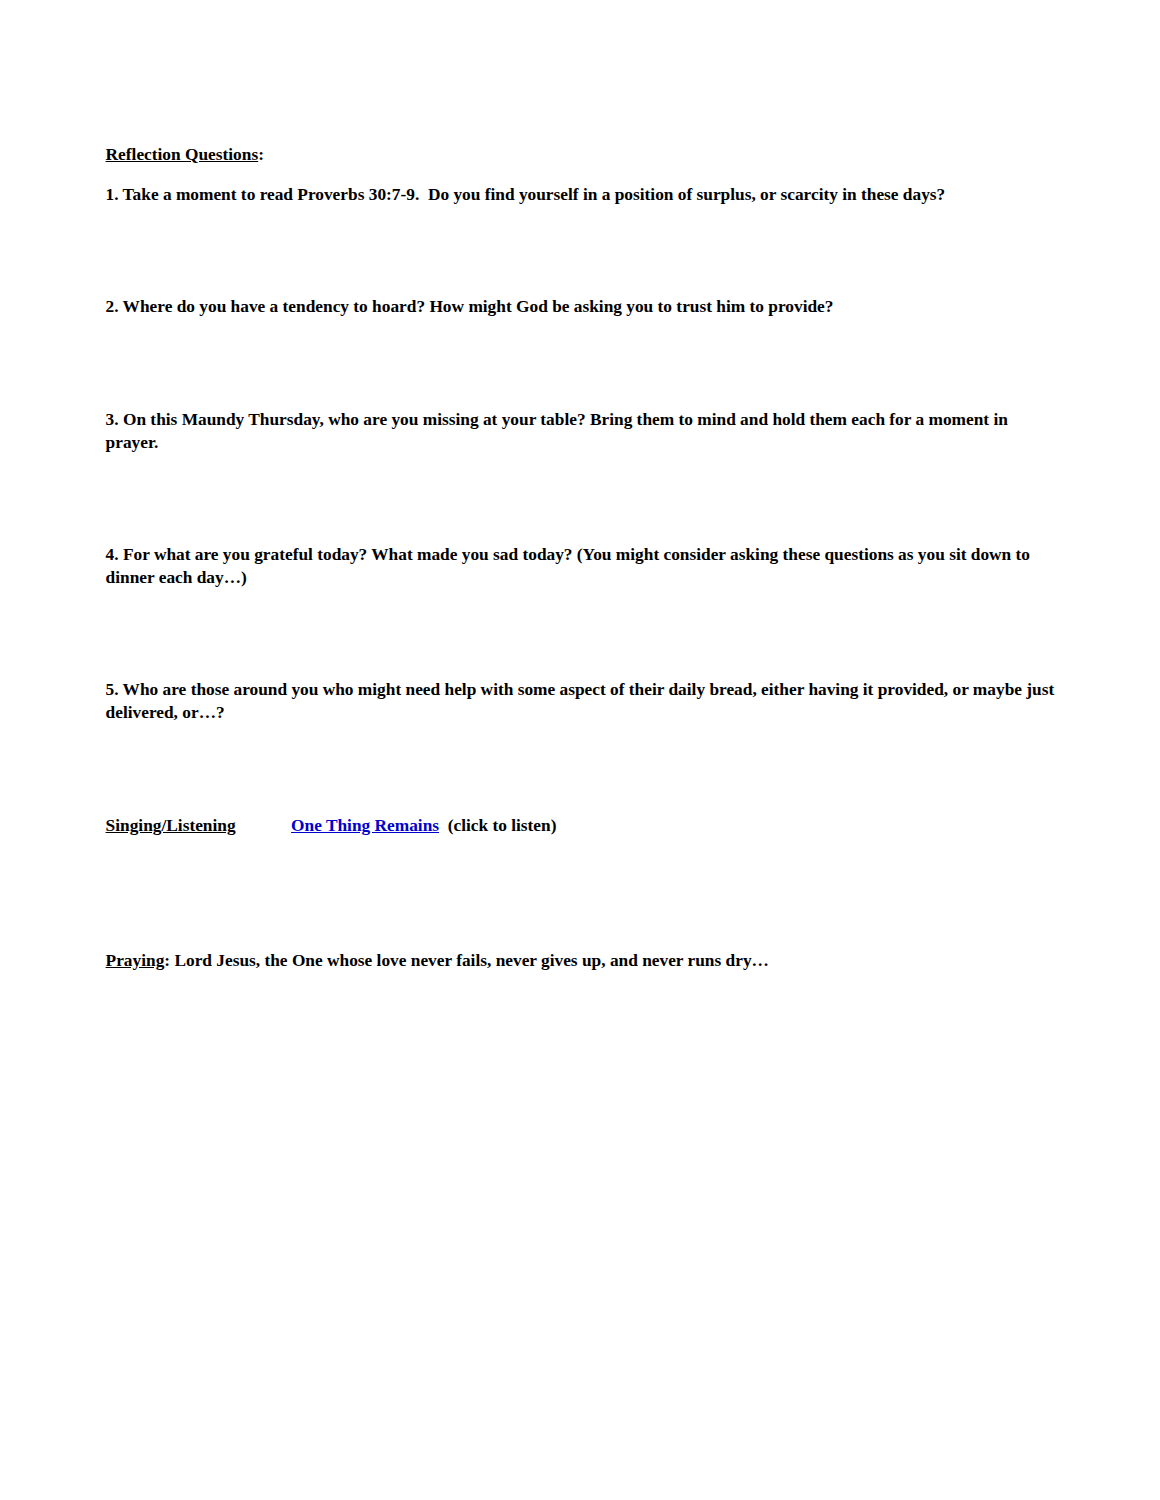Reflection Questions
:
1. Take a moment to read Proverbs 30:7-9. Do you find yourself in a position of surplus, or scarcity in these days?
2. Where do you have a tendency to hoard? How might God be asking you to trust him to provide?
3. On this Maundy Thursday, who are you missing at your table? Bring them to mind and hold them each for a moment in prayer.
4. For what are you grateful today? What made you sad today? (You might consider asking these questions as you sit down to dinner each day…)
5. Who are those around you who might need help with some aspect of their daily bread, either having it provided, or maybe just delivered, or…?
Singing/Listening One Thing Remains (click to listen)
Praying: Lord Jesus, the One whose love never fails, never gives up, and never runs dry…